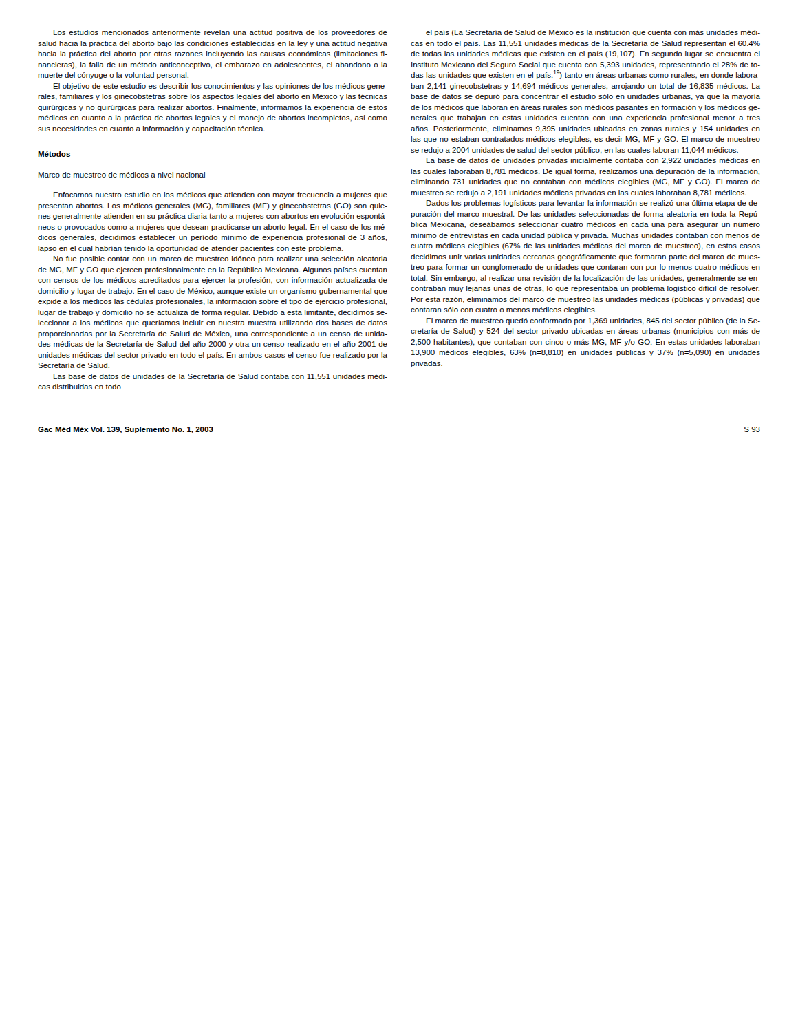Los estudios mencionados anteriormente revelan una actitud positiva de los proveedores de salud hacia la práctica del aborto bajo las condiciones establecidas en la ley y una actitud negativa hacia la práctica del aborto por otras razones incluyendo las causas económicas (limitaciones financieras), la falla de un método anticonceptivo, el embarazo en adolescentes, el abandono o la muerte del cónyuge o la voluntad personal.
El objetivo de este estudio es describir los conocimientos y las opiniones de los médicos generales, familiares y los ginecobstetras sobre los aspectos legales del aborto en México y las técnicas quirúrgicas y no quirúrgicas para realizar abortos. Finalmente, informamos la experiencia de estos médicos en cuanto a la práctica de abortos legales y el manejo de abortos incompletos, así como sus necesidades en cuanto a información y capacitación técnica.
Métodos
Marco de muestreo de médicos a nivel nacional
Enfocamos nuestro estudio en los médicos que atienden con mayor frecuencia a mujeres que presentan abortos. Los médicos generales (MG), familiares (MF) y ginecobstetras (GO) son quienes generalmente atienden en su práctica diaria tanto a mujeres con abortos en evolución espontáneos o provocados como a mujeres que desean practicarse un aborto legal. En el caso de los médicos generales, decidimos establecer un período mínimo de experiencia profesional de 3 años, lapso en el cual habrían tenido la oportunidad de atender pacientes con este problema.
No fue posible contar con un marco de muestreo idóneo para realizar una selección aleatoria de MG, MF y GO que ejercen profesionalmente en la República Mexicana. Algunos países cuentan con censos de los médicos acreditados para ejercer la profesión, con información actualizada de domicilio y lugar de trabajo. En el caso de México, aunque existe un organismo gubernamental que expide a los médicos las cédulas profesionales, la información sobre el tipo de ejercicio profesional, lugar de trabajo y domicilio no se actualiza de forma regular. Debido a esta limitante, decidimos seleccionar a los médicos que queríamos incluir en nuestra muestra utilizando dos bases de datos proporcionadas por la Secretaría de Salud de México, una correspondiente a un censo de unidades médicas de la Secretaría de Salud del año 2000 y otra un censo realizado en el año 2001 de unidades médicas del sector privado en todo el país. En ambos casos el censo fue realizado por la Secretaría de Salud.
Las base de datos de unidades de la Secretaría de Salud contaba con 11,551 unidades médicas distribuidas en todo
el país (La Secretaría de Salud de México es la institución que cuenta con más unidades médicas en todo el país. Las 11,551 unidades médicas de la Secretaría de Salud representan el 60.4% de todas las unidades médicas que existen en el país (19,107). En segundo lugar se encuentra el Instituto Mexicano del Seguro Social que cuenta con 5,393 unidades, representando el 28% de todas las unidades que existen en el país.19) tanto en áreas urbanas como rurales, en donde laboraban 2,141 ginecobstetras y 14,694 médicos generales, arrojando un total de 16,835 médicos. La base de datos se depuró para concentrar el estudio sólo en unidades urbanas, ya que la mayoría de los médicos que laboran en áreas rurales son médicos pasantes en formación y los médicos generales que trabajan en estas unidades cuentan con una experiencia profesional menor a tres años. Posteriormente, eliminamos 9,395 unidades ubicadas en zonas rurales y 154 unidades en las que no estaban contratados médicos elegibles, es decir MG, MF y GO. El marco de muestreo se redujo a 2004 unidades de salud del sector público, en las cuales laboran 11,044 médicos.
La base de datos de unidades privadas inicialmente contaba con 2,922 unidades médicas en las cuales laboraban 8,781 médicos. De igual forma, realizamos una depuración de la información, eliminando 731 unidades que no contaban con médicos elegibles (MG, MF y GO). El marco de muestreo se redujo a 2,191 unidades médicas privadas en las cuales laboraban 8,781 médicos.
Dados los problemas logísticos para levantar la información se realizó una última etapa de depuración del marco muestral. De las unidades seleccionadas de forma aleatoria en toda la República Mexicana, deseábamos seleccionar cuatro médicos en cada una para asegurar un número mínimo de entrevistas en cada unidad pública y privada. Muchas unidades contaban con menos de cuatro médicos elegibles (67% de las unidades médicas del marco de muestreo), en estos casos decidimos unir varias unidades cercanas geográficamente que formaran parte del marco de muestreo para formar un conglomerado de unidades que contaran con por lo menos cuatro médicos en total. Sin embargo, al realizar una revisión de la localización de las unidades, generalmente se encontraban muy lejanas unas de otras, lo que representaba un problema logístico difícil de resolver. Por esta razón, eliminamos del marco de muestreo las unidades médicas (públicas y privadas) que contaran sólo con cuatro o menos médicos elegibles.
El marco de muestreo quedó conformado por 1,369 unidades, 845 del sector público (de la Secretaría de Salud) y 524 del sector privado ubicadas en áreas urbanas (municipios con más de 2,500 habitantes), que contaban con cinco o más MG, MF y/o GO. En estas unidades laboraban 13,900 médicos elegibles, 63% (n=8,810) en unidades públicas y 37% (n=5,090) en unidades privadas.
Gac Méd Méx Vol. 139, Suplemento No. 1, 2003 S 93